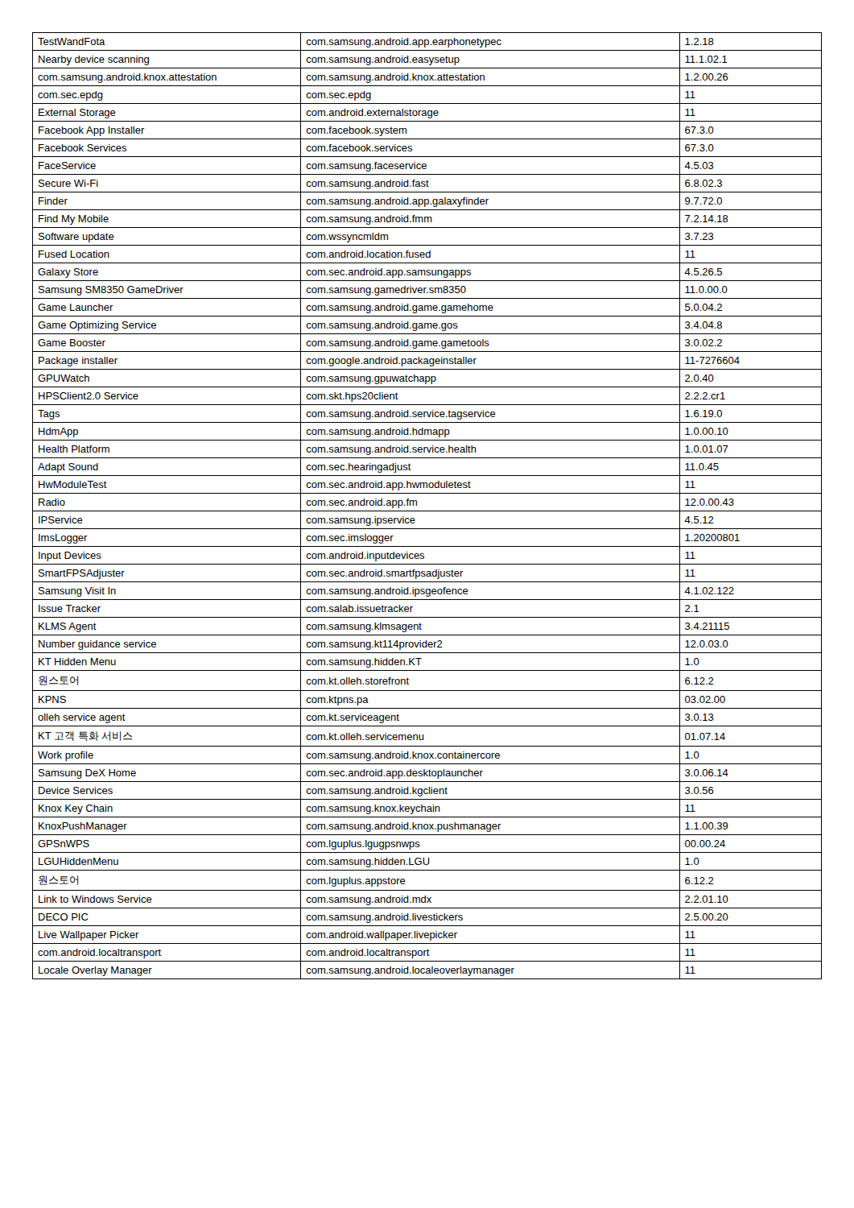| TestWandFota | com.samsung.android.app.earphonetypec | 1.2.18 |
| Nearby device scanning | com.samsung.android.easysetup | 11.1.02.1 |
| com.samsung.android.knox.attestation | com.samsung.android.knox.attestation | 1.2.00.26 |
| com.sec.epdg | com.sec.epdg | 11 |
| External Storage | com.android.externalstorage | 11 |
| Facebook App Installer | com.facebook.system | 67.3.0 |
| Facebook Services | com.facebook.services | 67.3.0 |
| FaceService | com.samsung.faceservice | 4.5.03 |
| Secure Wi-Fi | com.samsung.android.fast | 6.8.02.3 |
| Finder | com.samsung.android.app.galaxyfinder | 9.7.72.0 |
| Find My Mobile | com.samsung.android.fmm | 7.2.14.18 |
| Software update | com.wssyncmldm | 3.7.23 |
| Fused Location | com.android.location.fused | 11 |
| Galaxy Store | com.sec.android.app.samsungapps | 4.5.26.5 |
| Samsung SM8350 GameDriver | com.samsung.gamedriver.sm8350 | 11.0.00.0 |
| Game Launcher | com.samsung.android.game.gamehome | 5.0.04.2 |
| Game Optimizing Service | com.samsung.android.game.gos | 3.4.04.8 |
| Game Booster | com.samsung.android.game.gametools | 3.0.02.2 |
| Package installer | com.google.android.packageinstaller | 11-7276604 |
| GPUWatch | com.samsung.gpuwatchapp | 2.0.40 |
| HPSClient2.0 Service | com.skt.hps20client | 2.2.2.cr1 |
| Tags | com.samsung.android.service.tagservice | 1.6.19.0 |
| HdmApp | com.samsung.android.hdmapp | 1.0.00.10 |
| Health Platform | com.samsung.android.service.health | 1.0.01.07 |
| Adapt Sound | com.sec.hearingadjust | 11.0.45 |
| HwModuleTest | com.sec.android.app.hwmoduletest | 11 |
| Radio | com.sec.android.app.fm | 12.0.00.43 |
| IPService | com.samsung.ipservice | 4.5.12 |
| ImsLogger | com.sec.imslogger | 1.20200801 |
| Input Devices | com.android.inputdevices | 11 |
| SmartFPSAdjuster | com.sec.android.smartfpsadjuster | 11 |
| Samsung Visit In | com.samsung.android.ipsgeofence | 4.1.02.122 |
| Issue Tracker | com.salab.issuetracker | 2.1 |
| KLMS Agent | com.samsung.klmsagent | 3.4.21115 |
| Number guidance service | com.samsung.kt114provider2 | 12.0.03.0 |
| KT Hidden Menu | com.samsung.hidden.KT | 1.0 |
| 원스토어 | com.kt.olleh.storefront | 6.12.2 |
| KPNS | com.ktpns.pa | 03.02.00 |
| olleh service agent | com.kt.serviceagent | 3.0.13 |
| KT 고객 특화 서비스 | com.kt.olleh.servicemenu | 01.07.14 |
| Work profile | com.samsung.android.knox.containercore | 1.0 |
| Samsung DeX Home | com.sec.android.app.desktoplauncher | 3.0.06.14 |
| Device Services | com.samsung.android.kgclient | 3.0.56 |
| Knox Key Chain | com.samsung.knox.keychain | 11 |
| KnoxPushManager | com.samsung.android.knox.pushmanager | 1.1.00.39 |
| GPSnWPS | com.lguplus.lgugpsnwps | 00.00.24 |
| LGUHiddenMenu | com.samsung.hidden.LGU | 1.0 |
| 원스토어 | com.lguplus.appstore | 6.12.2 |
| Link to Windows Service | com.samsung.android.mdx | 2.2.01.10 |
| DECO PIC | com.samsung.android.livestickers | 2.5.00.20 |
| Live Wallpaper Picker | com.android.wallpaper.livepicker | 11 |
| com.android.localtransport | com.android.localtransport | 11 |
| Locale Overlay Manager | com.samsung.android.localeoverlaymanager | 11 |